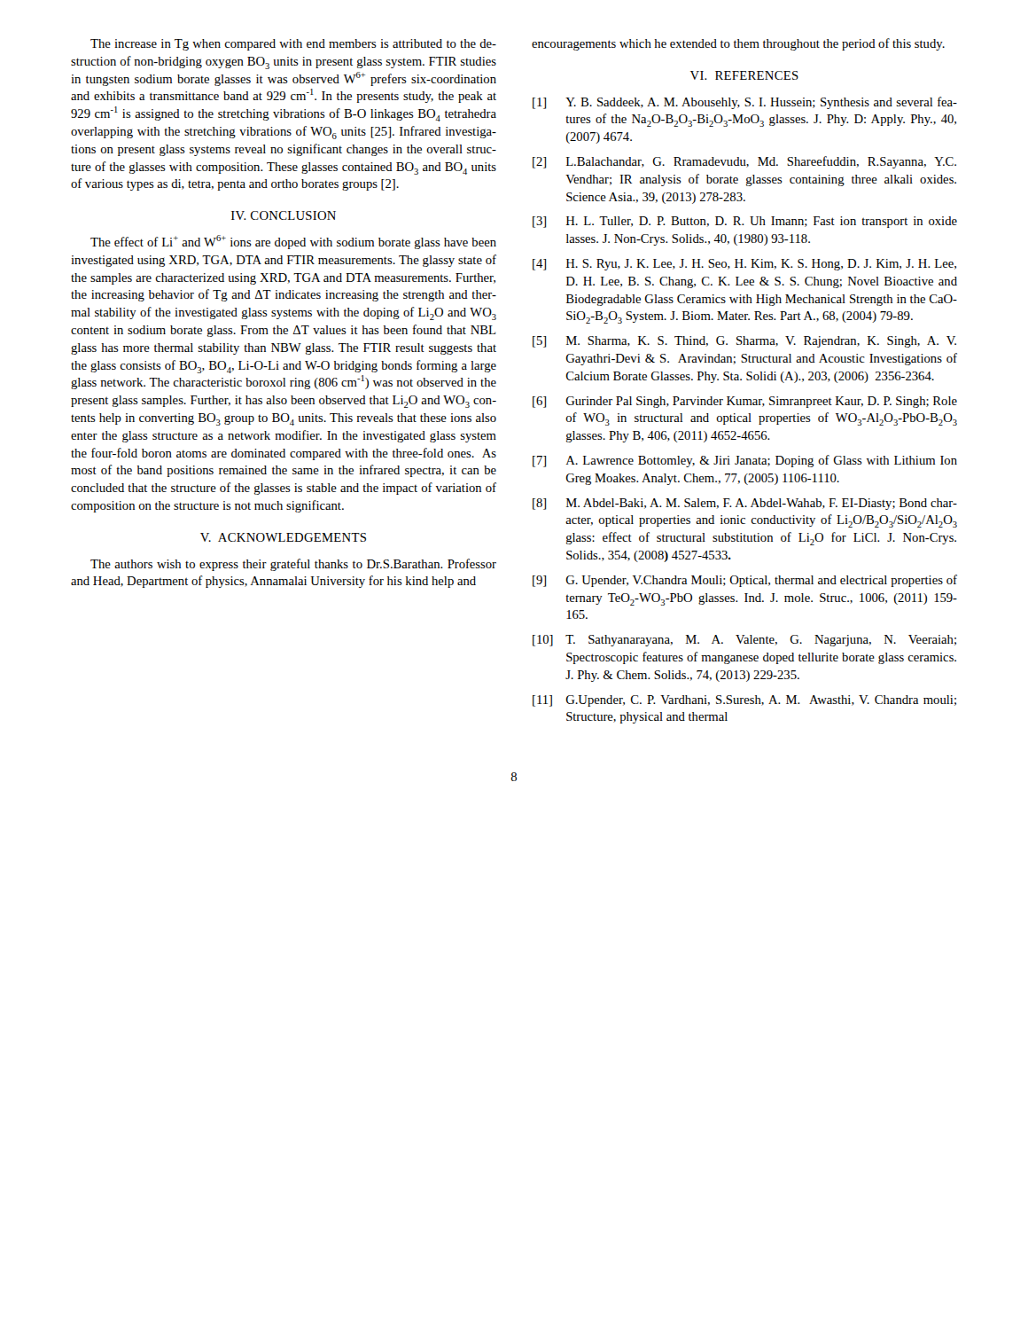The increase in Tg when compared with end members is attributed to the destruction of non-bridging oxygen BO3 units in present glass system. FTIR studies in tungsten sodium borate glasses it was observed W6+ prefers six-coordination and exhibits a transmittance band at 929 cm-1. In the presents study, the peak at 929 cm-1 is assigned to the stretching vibrations of B-O linkages BO4 tetrahedra overlapping with the stretching vibrations of WO6 units [25]. Infrared investigations on present glass systems reveal no significant changes in the overall structure of the glasses with composition. These glasses contained BO3 and BO4 units of various types as di, tetra, penta and ortho borates groups [2].
IV. CONCLUSION
The effect of Li+ and W6+ ions are doped with sodium borate glass have been investigated using XRD, TGA, DTA and FTIR measurements. The glassy state of the samples are characterized using XRD, TGA and DTA measurements. Further, the increasing behavior of Tg and ΔT indicates increasing the strength and thermal stability of the investigated glass systems with the doping of Li2O and WO3 content in sodium borate glass. From the ΔT values it has been found that NBL glass has more thermal stability than NBW glass. The FTIR result suggests that the glass consists of BO3, BO4, Li-O-Li and W-O bridging bonds forming a large glass network. The characteristic boroxol ring (806 cm-1) was not observed in the present glass samples. Further, it has also been observed that Li2O and WO3 contents help in converting BO3 group to BO4 units. This reveals that these ions also enter the glass structure as a network modifier. In the investigated glass system the four-fold boron atoms are dominated compared with the three-fold ones. As most of the band positions remained the same in the infrared spectra, it can be concluded that the structure of the glasses is stable and the impact of variation of composition on the structure is not much significant.
V. ACKNOWLEDGEMENTS
The authors wish to express their grateful thanks to Dr.S.Barathan. Professor and Head, Department of physics, Annamalai University for his kind help and
encouragements which he extended to them throughout the period of this study.
VI. REFERENCES
[1] Y. B. Saddeek, A. M. Abousehly, S. I. Hussein; Synthesis and several features of the Na2O-B2O3-Bi2O3-MoO3 glasses. J. Phy. D: Apply. Phy., 40, (2007) 4674.
[2] L.Balachandar, G. Rramadevudu, Md. Shareefuddin, R.Sayanna, Y.C. Vendhar; IR analysis of borate glasses containing three alkali oxides. Science Asia., 39, (2013) 278-283.
[3] H. L. Tuller, D. P. Button, D. R. Uh Imann; Fast ion transport in oxide lasses. J. Non-Crys. Solids., 40, (1980) 93-118.
[4] H. S. Ryu, J. K. Lee, J. H. Seo, H. Kim, K. S. Hong, D. J. Kim, J. H. Lee, D. H. Lee, B. S. Chang, C. K. Lee & S. S. Chung; Novel Bioactive and Biodegradable Glass Ceramics with High Mechanical Strength in the CaO-SiO2-B2O3 System. J. Biom. Mater. Res. Part A., 68, (2004) 79-89.
[5] M. Sharma, K. S. Thind, G. Sharma, V. Rajendran, K. Singh, A. V. Gayathri-Devi & S. Aravindan; Structural and Acoustic Investigations of Calcium Borate Glasses. Phy. Sta. Solidi (A)., 203, (2006) 2356-2364.
[6] Gurinder Pal Singh, Parvinder Kumar, Simranpreet Kaur, D. P. Singh; Role of WO3 in structural and optical properties of WO3-Al2O3-PbO-B2O3 glasses. Phy B, 406, (2011) 4652-4656.
[7] A. Lawrence Bottomley, & Jiri Janata; Doping of Glass with Lithium Ion Greg Moakes. Analyt. Chem., 77, (2005) 1106-1110.
[8] M. Abdel-Baki, A. M. Salem, F. A. Abdel-Wahab, F. EI-Diasty; Bond character, optical properties and ionic conductivity of Li2O/B2O3/SiO2/Al2O3 glass: effect of structural substitution of Li2O for LiCl. J. Non-Crys. Solids., 354, (2008) 4527-4533.
[9] G. Upender, V.Chandra Mouli; Optical, thermal and electrical properties of ternary TeO2-WO3-PbO glasses. Ind. J. mole. Struc., 1006, (2011) 159-165.
[10] T. Sathyanarayana, M. A. Valente, G. Nagarjuna, N. Veeraiah; Spectroscopic features of manganese doped tellurite borate glass ceramics. J. Phy. & Chem. Solids., 74, (2013) 229-235.
[11] G.Upender, C. P. Vardhani, S.Suresh, A. M. Awasthi, V. Chandra mouli; Structure, physical and thermal
8